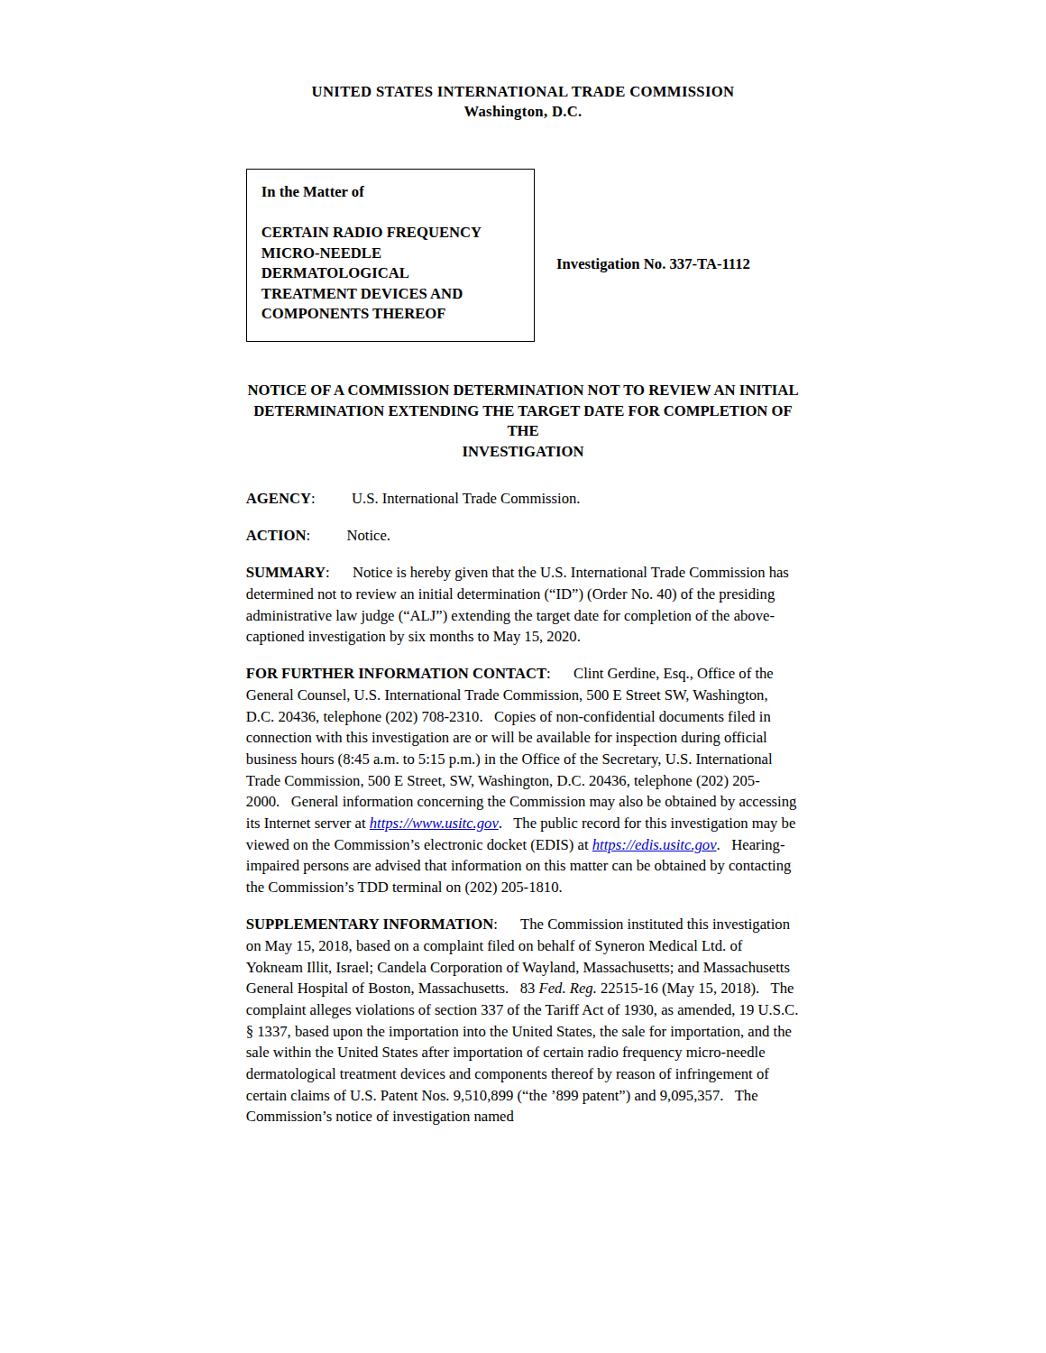UNITED STATES INTERNATIONAL TRADE COMMISSION Washington, D.C.
| In the Matter of CERTAIN RADIO FREQUENCY MICRO-NEEDLE DERMATOLOGICAL TREATMENT DEVICES AND COMPONENTS THEREOF | | Investigation No. 337-TA-1112 |
Notice of a Commission Determination Not to Review an Initial
Determination Extending the Target Date for Completion of the
Investigation
AGENCY: U.S. International Trade Commission.
ACTION: Notice.
SUMMARY: Notice is hereby given that the U.S. International Trade Commission has determined not to review an initial determination (“ID”) (Order No. 40) of the presiding administrative law judge (“ALJ”) extending the target date for completion of the above-captioned investigation by six months to May 15, 2020.
FOR FURTHER INFORMATION CONTACT: Clint Gerdine, Esq., Office of the General Counsel, U.S. International Trade Commission, 500 E Street SW, Washington, D.C. 20436, telephone (202) 708-2310. Copies of non-confidential documents filed in connection with this investigation are or will be available for inspection during official business hours (8:45 a.m. to 5:15 p.m.) in the Office of the Secretary, U.S. International Trade Commission, 500 E Street, SW, Washington, D.C. 20436, telephone (202) 205-2000. General information concerning the Commission may also be obtained by accessing its Internet server at https://www.usitc.gov. The public record for this investigation may be viewed on the Commission’s electronic docket (EDIS) at https://edis.usitc.gov. Hearing-impaired persons are advised that information on this matter can be obtained by contacting the Commission’s TDD terminal on (202) 205-1810.
SUPPLEMENTARY INFORMATION: The Commission instituted this investigation on May 15, 2018, based on a complaint filed on behalf of Syneron Medical Ltd. of Yokneam Illit, Israel; Candela Corporation of Wayland, Massachusetts; and Massachusetts General Hospital of Boston, Massachusetts. 83 Fed. Reg. 22515-16 (May 15, 2018). The complaint alleges violations of section 337 of the Tariff Act of 1930, as amended, 19 U.S.C. § 1337, based upon the importation into the United States, the sale for importation, and the sale within the United States after importation of certain radio frequency micro-needle dermatological treatment devices and components thereof by reason of infringement of certain claims of U.S. Patent Nos. 9,510,899 (“the ’899 patent”) and 9,095,357. The Commission’s notice of investigation named